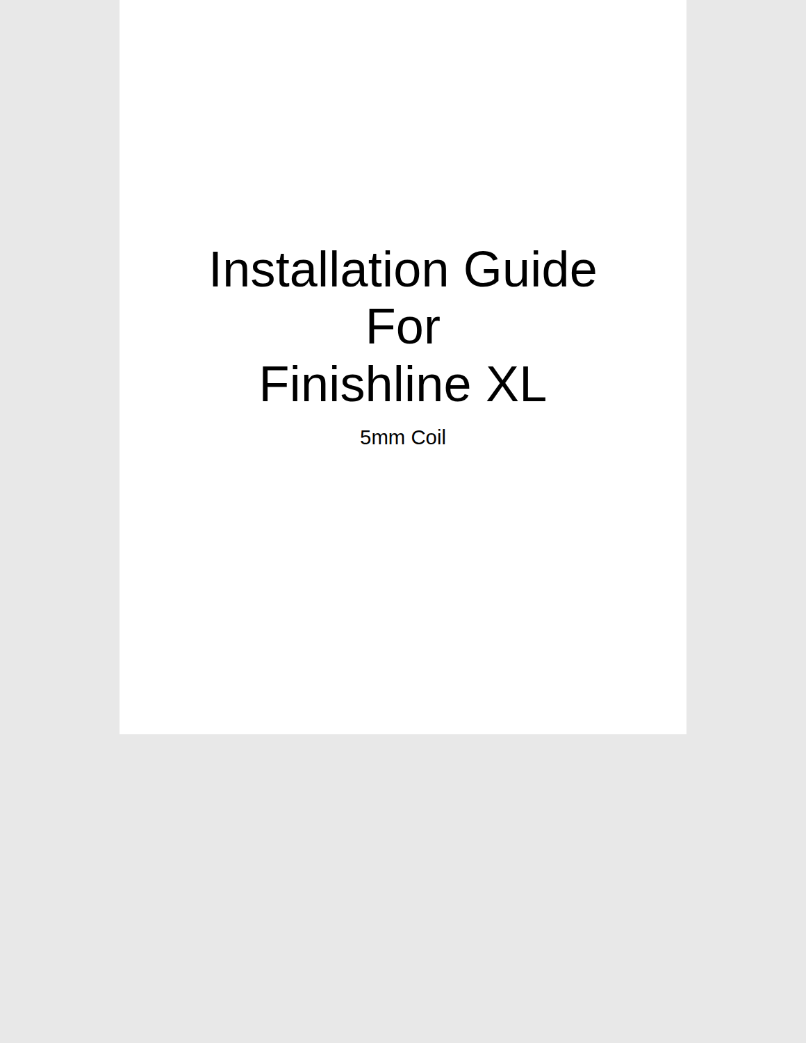Installation Guide For Finishline XL
5mm Coil